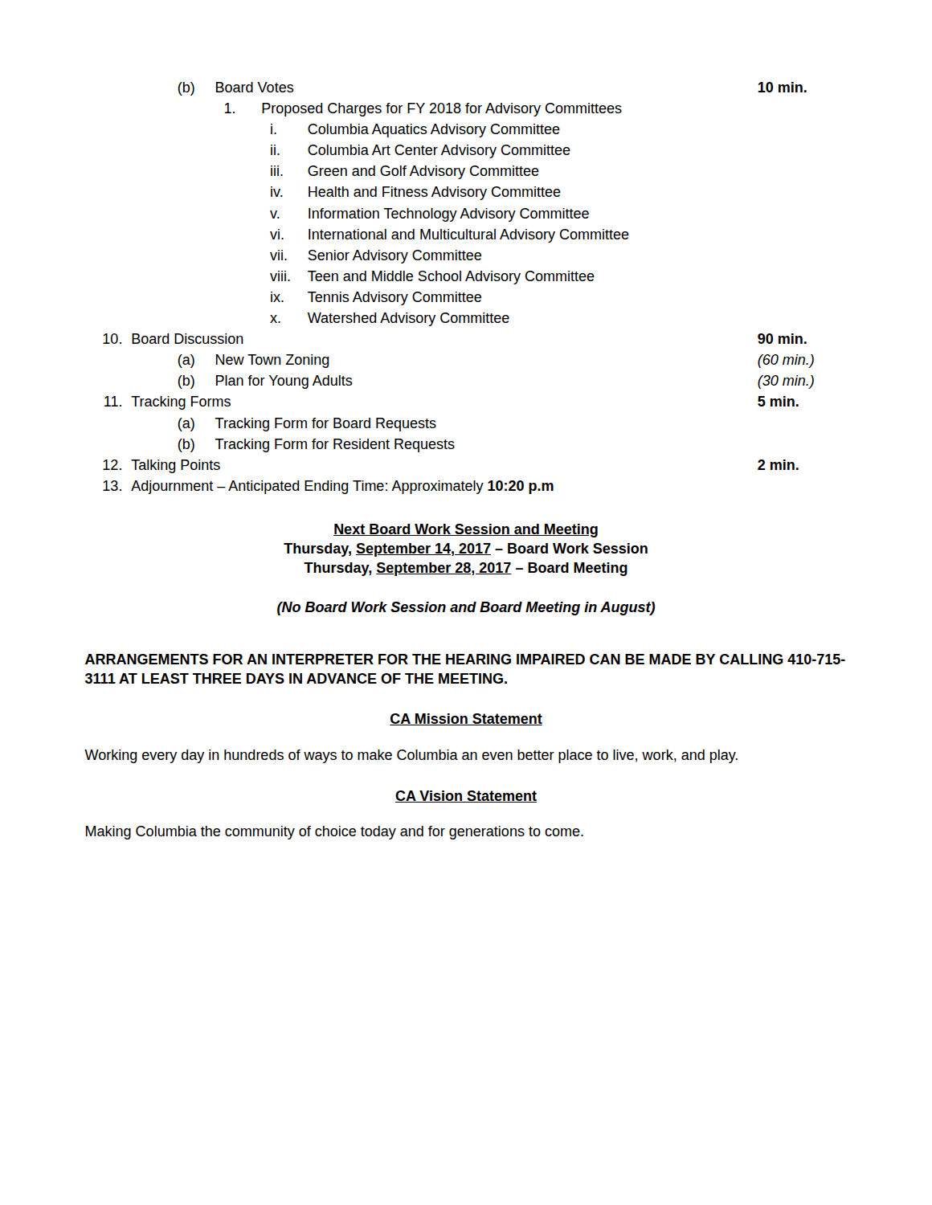(b) Board Votes
10 min.
1. Proposed Charges for FY 2018 for Advisory Committees
i. Columbia Aquatics Advisory Committee
ii. Columbia Art Center Advisory Committee
iii. Green and Golf Advisory Committee
iv. Health and Fitness Advisory Committee
v. Information Technology Advisory Committee
vi. International and Multicultural Advisory Committee
vii. Senior Advisory Committee
viii. Teen and Middle School Advisory Committee
ix. Tennis Advisory Committee
x. Watershed Advisory Committee
10.
Board Discussion
90 min.
(a) New Town Zoning
(60 min.)
(b) Plan for Young Adults
(30 min.)
11.
Tracking Forms
5 min.
(a) Tracking Form for Board Requests
(b) Tracking Form for Resident Requests
12.
Talking Points
2 min.
13.
Adjournment – Anticipated Ending Time: Approximately 10:20 p.m
Next Board Work Session and Meeting
Thursday, September 14, 2017 – Board Work Session
Thursday, September 28, 2017 – Board Meeting
(No Board Work Session and Board Meeting in August)
ARRANGEMENTS FOR AN INTERPRETER FOR THE HEARING IMPAIRED CAN BE MADE BY CALLING 410-715-3111 AT LEAST THREE DAYS IN ADVANCE OF THE MEETING.
CA Mission Statement
Working every day in hundreds of ways to make Columbia an even better place to live, work, and play.
CA Vision Statement
Making Columbia the community of choice today and for generations to come.